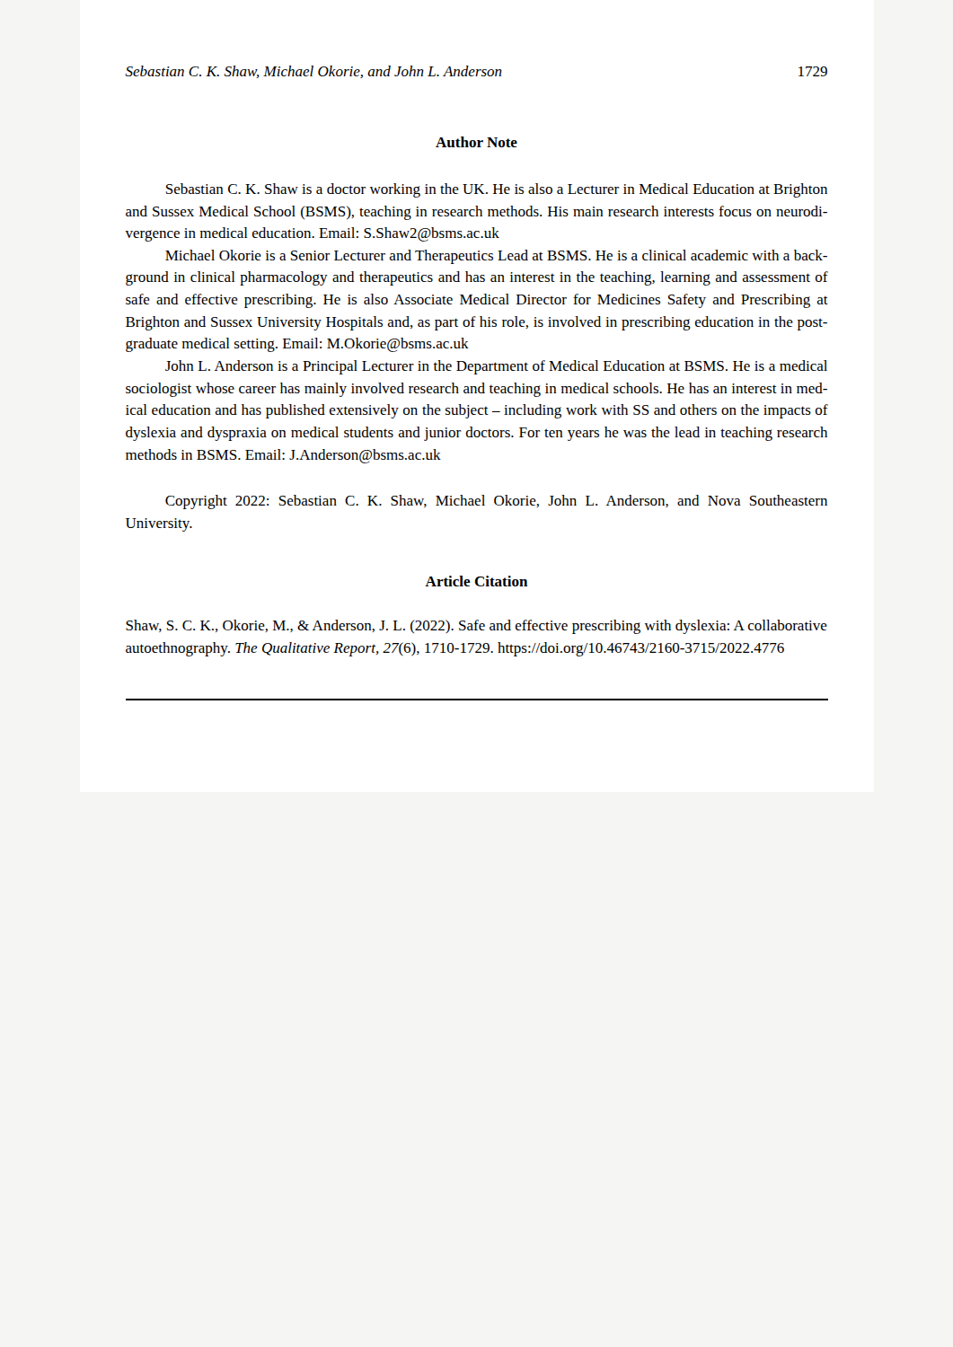Sebastian C. K. Shaw, Michael Okorie, and John L. Anderson 1729
Author Note
Sebastian C. K. Shaw is a doctor working in the UK. He is also a Lecturer in Medical Education at Brighton and Sussex Medical School (BSMS), teaching in research methods. His main research interests focus on neurodivergence in medical education. Email: S.Shaw2@bsms.ac.uk
Michael Okorie is a Senior Lecturer and Therapeutics Lead at BSMS. He is a clinical academic with a background in clinical pharmacology and therapeutics and has an interest in the teaching, learning and assessment of safe and effective prescribing. He is also Associate Medical Director for Medicines Safety and Prescribing at Brighton and Sussex University Hospitals and, as part of his role, is involved in prescribing education in the postgraduate medical setting. Email: M.Okorie@bsms.ac.uk
John L. Anderson is a Principal Lecturer in the Department of Medical Education at BSMS. He is a medical sociologist whose career has mainly involved research and teaching in medical schools. He has an interest in medical education and has published extensively on the subject – including work with SS and others on the impacts of dyslexia and dyspraxia on medical students and junior doctors. For ten years he was the lead in teaching research methods in BSMS. Email: J.Anderson@bsms.ac.uk
Copyright 2022: Sebastian C. K. Shaw, Michael Okorie, John L. Anderson, and Nova Southeastern University.
Article Citation
Shaw, S. C. K., Okorie, M., & Anderson, J. L. (2022). Safe and effective prescribing with dyslexia: A collaborative autoethnography. The Qualitative Report, 27(6), 1710-1729. https://doi.org/10.46743/2160-3715/2022.4776